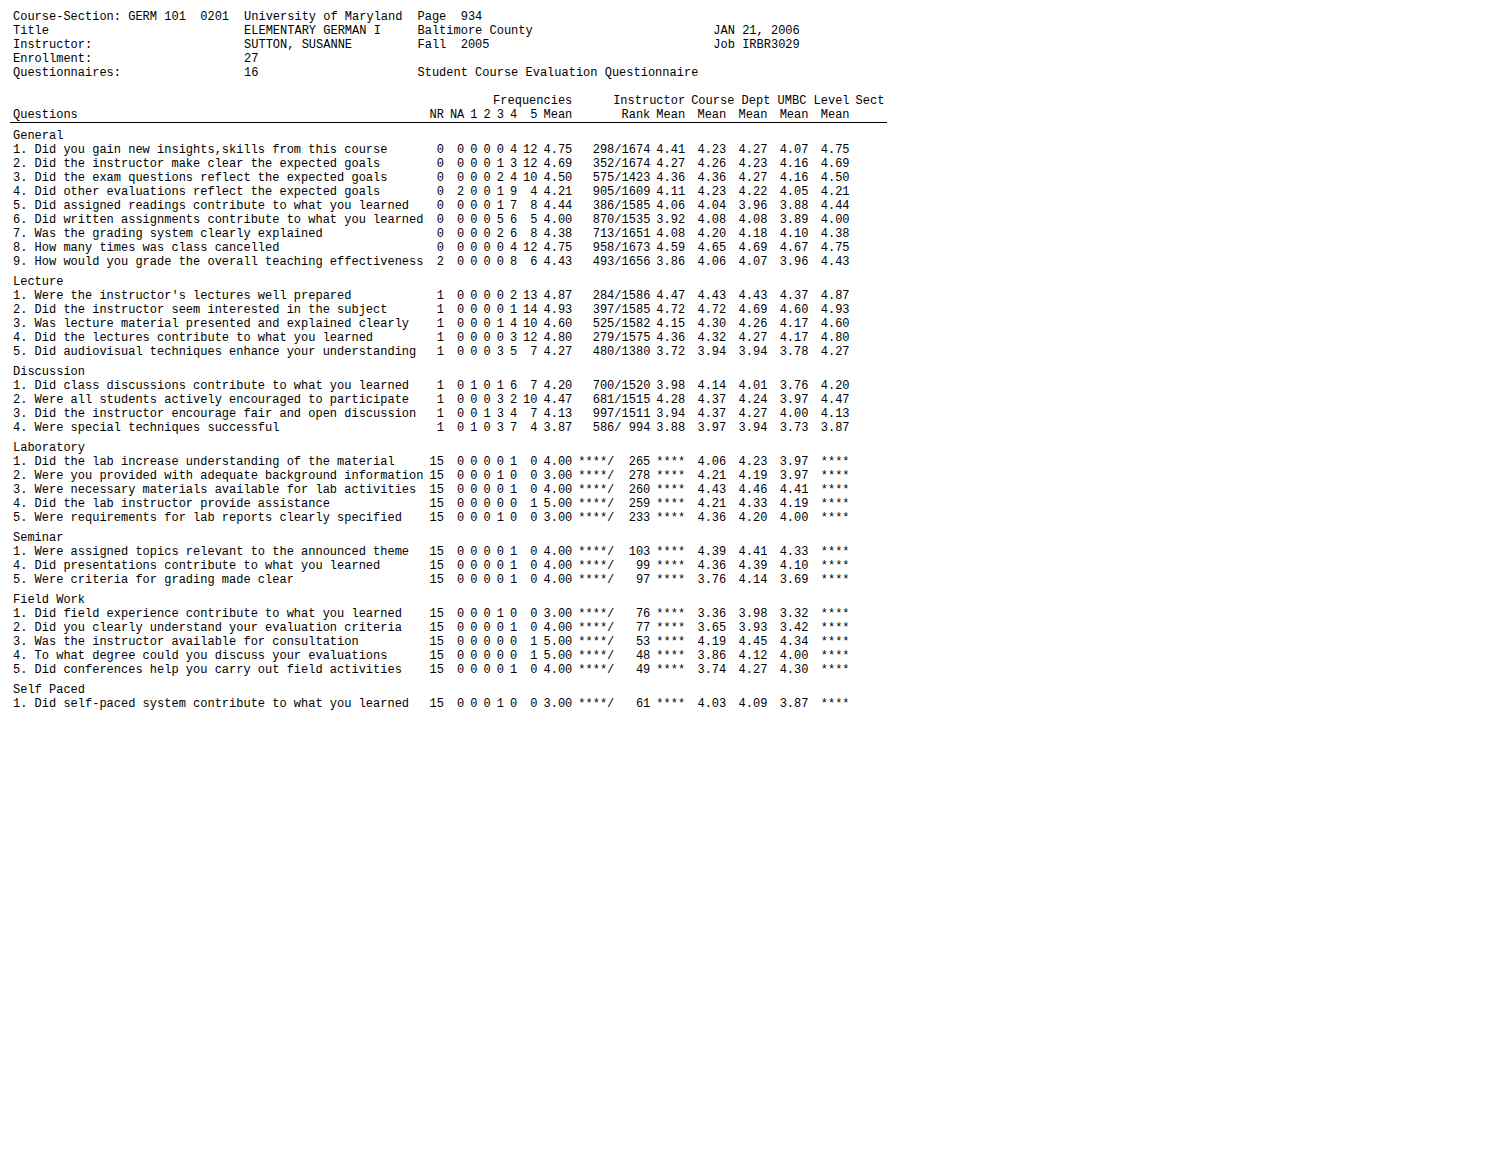| Course-Section: GERM 101 0201 | University of Maryland | Page 934 |
| Title | ELEMENTARY GERMAN I | Baltimore County | JAN 21, 2006 |
| Instructor: | SUTTON, SUSANNE | Fall 2005 | Job IRBR3029 |
| Enrollment: | 27 |
| Questionnaires: | 16 | Student Course Evaluation Questionnaire |
| | | Frequencies | Instructor | Course Dept UMBC Level | Sect |
| --- | --- | --- | --- | --- | --- |
| Questions | NR | NA | 1 | 2 | 3 | 4 | 5 | Mean | Rank | Mean | Mean | Mean | Mean | Mean |
| General |
| 1. Did you gain new insights,skills from this course | 0 | 0 | 0 | 0 | 0 | 4 | 12 | 4.75 | 298/1674 | 4.41 | 4.23 | 4.27 | 4.07 | 4.75 |
| 2. Did the instructor make clear the expected goals | 0 | 0 | 0 | 0 | 1 | 3 | 12 | 4.69 | 352/1674 | 4.27 | 4.26 | 4.23 | 4.16 | 4.69 |
| 3. Did the exam questions reflect the expected goals | 0 | 0 | 0 | 0 | 2 | 4 | 10 | 4.50 | 575/1423 | 4.36 | 4.36 | 4.27 | 4.16 | 4.50 |
| 4. Did other evaluations reflect the expected goals | 0 | 2 | 0 | 0 | 1 | 9 | 4 | 4.21 | 905/1609 | 4.11 | 4.23 | 4.22 | 4.05 | 4.21 |
| 5. Did assigned readings contribute to what you learned | 0 | 0 | 0 | 0 | 1 | 7 | 8 | 4.44 | 386/1585 | 4.06 | 4.04 | 3.96 | 3.88 | 4.44 |
| 6. Did written assignments contribute to what you learned | 0 | 0 | 0 | 0 | 5 | 6 | 5 | 4.00 | 870/1535 | 3.92 | 4.08 | 4.08 | 3.89 | 4.00 |
| 7. Was the grading system clearly explained | 0 | 0 | 0 | 0 | 2 | 6 | 8 | 4.38 | 713/1651 | 4.08 | 4.20 | 4.18 | 4.10 | 4.38 |
| 8. How many times was class cancelled | 0 | 0 | 0 | 0 | 0 | 4 | 12 | 4.75 | 958/1673 | 4.59 | 4.65 | 4.69 | 4.67 | 4.75 |
| 9. How would you grade the overall teaching effectiveness | 2 | 0 | 0 | 0 | 0 | 8 | 6 | 4.43 | 493/1656 | 3.86 | 4.06 | 4.07 | 3.96 | 4.43 |
| Lecture |
| 1. Were the instructor's lectures well prepared | 1 | 0 | 0 | 0 | 0 | 2 | 13 | 4.87 | 284/1586 | 4.47 | 4.43 | 4.43 | 4.37 | 4.87 |
| 2. Did the instructor seem interested in the subject | 1 | 0 | 0 | 0 | 0 | 1 | 14 | 4.93 | 397/1585 | 4.72 | 4.72 | 4.69 | 4.60 | 4.93 |
| 3. Was lecture material presented and explained clearly | 1 | 0 | 0 | 0 | 1 | 4 | 10 | 4.60 | 525/1582 | 4.15 | 4.30 | 4.26 | 4.17 | 4.60 |
| 4. Did the lectures contribute to what you learned | 1 | 0 | 0 | 0 | 0 | 3 | 12 | 4.80 | 279/1575 | 4.36 | 4.32 | 4.27 | 4.17 | 4.80 |
| 5. Did audiovisual techniques enhance your understanding | 1 | 0 | 0 | 0 | 3 | 5 | 7 | 4.27 | 480/1380 | 3.72 | 3.94 | 3.94 | 3.78 | 4.27 |
| Discussion |
| 1. Did class discussions contribute to what you learned | 1 | 0 | 1 | 0 | 1 | 6 | 7 | 4.20 | 700/1520 | 3.98 | 4.14 | 4.01 | 3.76 | 4.20 |
| 2. Were all students actively encouraged to participate | 1 | 0 | 0 | 0 | 3 | 2 | 10 | 4.47 | 681/1515 | 4.28 | 4.37 | 4.24 | 3.97 | 4.47 |
| 3. Did the instructor encourage fair and open discussion | 1 | 0 | 0 | 1 | 3 | 4 | 7 | 4.13 | 997/1511 | 3.94 | 4.37 | 4.27 | 4.00 | 4.13 |
| 4. Were special techniques successful | 1 | 0 | 1 | 0 | 3 | 7 | 4 | 3.87 | 586/ 994 | 3.88 | 3.97 | 3.94 | 3.73 | 3.87 |
| Laboratory |
| 1. Did the lab increase understanding of the material | 15 | 0 | 0 | 0 | 0 | 1 | 0 | 4.00 | ****/ 265 | **** | 4.06 | 4.23 | 3.97 | **** |
| 2. Were you provided with adequate background information | 15 | 0 | 0 | 0 | 1 | 0 | 0 | 3.00 | ****/ 278 | **** | 4.21 | 4.19 | 3.97 | **** |
| 3. Were necessary materials available for lab activities | 15 | 0 | 0 | 0 | 0 | 1 | 0 | 4.00 | ****/ 260 | **** | 4.43 | 4.46 | 4.41 | **** |
| 4. Did the lab instructor provide assistance | 15 | 0 | 0 | 0 | 0 | 0 | 1 | 5.00 | ****/ 259 | **** | 4.21 | 4.33 | 4.19 | **** |
| 5. Were requirements for lab reports clearly specified | 15 | 0 | 0 | 0 | 1 | 0 | 0 | 3.00 | ****/ 233 | **** | 4.36 | 4.20 | 4.00 | **** |
| Seminar |
| 1. Were assigned topics relevant to the announced theme | 15 | 0 | 0 | 0 | 0 | 1 | 0 | 4.00 | ****/ 103 | **** | 4.39 | 4.41 | 4.33 | **** |
| 4. Did presentations contribute to what you learned | 15 | 0 | 0 | 0 | 0 | 1 | 0 | 4.00 | ****/ 99 | **** | 4.36 | 4.39 | 4.10 | **** |
| 5. Were criteria for grading made clear | 15 | 0 | 0 | 0 | 0 | 1 | 0 | 4.00 | ****/ 97 | **** | 3.76 | 4.14 | 3.69 | **** |
| Field Work |
| 1. Did field experience contribute to what you learned | 15 | 0 | 0 | 0 | 1 | 0 | 0 | 3.00 | ****/ 76 | **** | 3.36 | 3.98 | 3.32 | **** |
| 2. Did you clearly understand your evaluation criteria | 15 | 0 | 0 | 0 | 0 | 1 | 0 | 4.00 | ****/ 77 | **** | 3.65 | 3.93 | 3.42 | **** |
| 3. Was the instructor available for consultation | 15 | 0 | 0 | 0 | 0 | 0 | 1 | 5.00 | ****/ 53 | **** | 4.19 | 4.45 | 4.34 | **** |
| 4. To what degree could you discuss your evaluations | 15 | 0 | 0 | 0 | 0 | 0 | 1 | 5.00 | ****/ 48 | **** | 3.86 | 4.12 | 4.00 | **** |
| 5. Did conferences help you carry out field activities | 15 | 0 | 0 | 0 | 0 | 1 | 0 | 4.00 | ****/ 49 | **** | 3.74 | 4.27 | 4.30 | **** |
| Self Paced |
| 1. Did self-paced system contribute to what you learned | 15 | 0 | 0 | 0 | 1 | 0 | 0 | 3.00 | ****/ 61 | **** | 4.03 | 4.09 | 3.87 | **** |